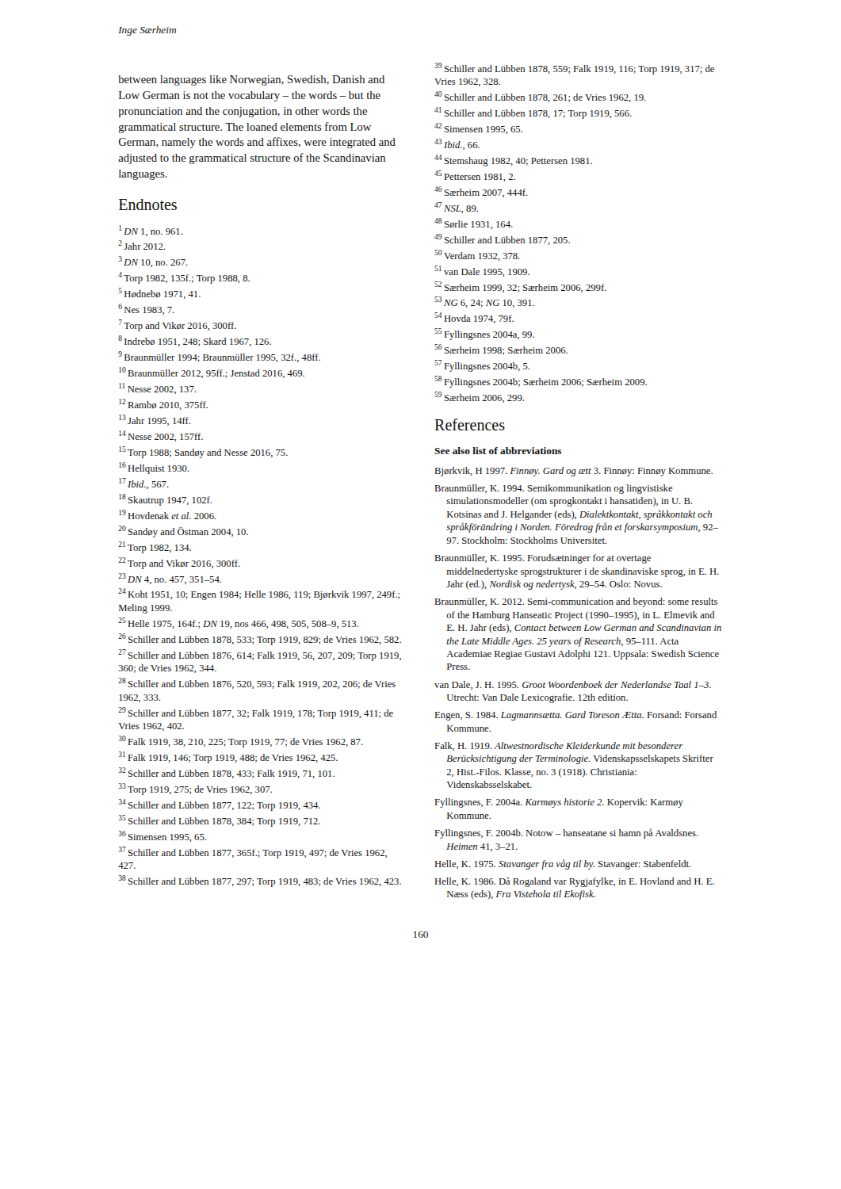Inge Særheim
between languages like Norwegian, Swedish, Danish and Low German is not the vocabulary – the words – but the pronunciation and the conjugation, in other words the grammatical structure. The loaned elements from Low German, namely the words and affixes, were integrated and adjusted to the grammatical structure of the Scandinavian languages.
Endnotes
1 DN 1, no. 961.
2 Jahr 2012.
3 DN 10, no. 267.
4 Torp 1982, 135f.; Torp 1988, 8.
5 Hødnebø 1971, 41.
6 Nes 1983, 7.
7 Torp and Vikør 2016, 300ff.
8 Indrebø 1951, 248; Skard 1967, 126.
9 Braunmüller 1994; Braunmüller 1995, 32f., 48ff.
10 Braunmüller 2012, 95ff.; Jenstad 2016, 469.
11 Nesse 2002, 137.
12 Rambø 2010, 375ff.
13 Jahr 1995, 14ff.
14 Nesse 2002, 157ff.
15 Torp 1988; Sandøy and Nesse 2016, 75.
16 Hellquist 1930.
17 Ibid., 567.
18 Skautrup 1947, 102f.
19 Hovdenak et al. 2006.
20 Sandøy and Östman 2004, 10.
21 Torp 1982, 134.
22 Torp and Vikør 2016, 300ff.
23 DN 4, no. 457, 351–54.
24 Koht 1951, 10; Engen 1984; Helle 1986, 119; Bjørkvik 1997, 249f.; Meling 1999.
25 Helle 1975, 164f.; DN 19, nos 466, 498, 505, 508–9, 513.
26 Schiller and Lübben 1878, 533; Torp 1919, 829; de Vries 1962, 582.
27 Schiller and Lübben 1876, 614; Falk 1919, 56, 207, 209; Torp 1919, 360; de Vries 1962, 344.
28 Schiller and Lübben 1876, 520, 593; Falk 1919, 202, 206; de Vries 1962, 333.
29 Schiller and Lübben 1877, 32; Falk 1919, 178; Torp 1919, 411; de Vries 1962, 402.
30 Falk 1919, 38, 210, 225; Torp 1919, 77; de Vries 1962, 87.
31 Falk 1919, 146; Torp 1919, 488; de Vries 1962, 425.
32 Schiller and Lübben 1878, 433; Falk 1919, 71, 101.
33 Torp 1919, 275; de Vries 1962, 307.
34 Schiller and Lübben 1877, 122; Torp 1919, 434.
35 Schiller and Lübben 1878, 384; Torp 1919, 712.
36 Simensen 1995, 65.
37 Schiller and Lübben 1877, 365f.; Torp 1919, 497; de Vries 1962, 427.
38 Schiller and Lübben 1877, 297; Torp 1919, 483; de Vries 1962, 423.
39 Schiller and Lübben 1878, 559; Falk 1919, 116; Torp 1919, 317; de Vries 1962, 328.
40 Schiller and Lübben 1878, 261; de Vries 1962, 19.
41 Schiller and Lübben 1878, 17; Torp 1919, 566.
42 Simensen 1995, 65.
43 Ibid., 66.
44 Stemshaug 1982, 40; Pettersen 1981.
45 Pettersen 1981, 2.
46 Særheim 2007, 444f.
47 NSL, 89.
48 Sørlie 1931, 164.
49 Schiller and Lübben 1877, 205.
50 Verdam 1932, 378.
51van Dale 1995, 1909.
52 Særheim 1999, 32; Særheim 2006, 299f.
53 NG 6, 24; NG 10, 391.
54 Hovda 1974, 79f.
55 Fyllingsnes 2004a, 99.
56 Særheim 1998; Særheim 2006.
57 Fyllingsnes 2004b, 5.
58 Fyllingsnes 2004b; Særheim 2006; Særheim 2009.
59 Særheim 2006, 299.
References
See also list of abbreviations
Bjørkvik, H 1997. Finnøy. Gard og ætt 3. Finnøy: Finnøy Kommune.
Braunmüller, K. 1994. Semikommunikation og lingvistiske simulationsmodeller (om sprogkontakt i hansatiden), in U. B. Kotsinas and J. Helgander (eds), Dialektkontakt, språkkontakt och språkförändring i Norden. Föredrag från et forskarsymposium, 92–97. Stockholm: Stockholms Universitet.
Braunmüller, K. 1995. Forudsætninger for at overtage middelnedertyske sprogstrukturer i de skandinaviske sprog, in E. H. Jahr (ed.), Nordisk og nedertysk, 29–54. Oslo: Novus.
Braunmüller, K. 2012. Semi-communication and beyond: some results of the Hamburg Hanseatic Project (1990–1995), in L. Elmevik and E. H. Jahr (eds), Contact between Low German and Scandinavian in the Late Middle Ages. 25 years of Research, 95–111. Acta Academiae Regiae Gustavi Adolphi 121. Uppsala: Swedish Science Press.
van Dale, J. H. 1995. Groot Woordenboek der Nederlandse Taal 1–3. Utrecht: Van Dale Lexicografie. 12th edition.
Engen, S. 1984. Lagmannsætta. Gard Toreson Ætta. Forsand: Forsand Kommune.
Falk, H. 1919. Altwestnordische Kleiderkunde mit besonderer Berücksichtigung der Terminologie. Videnskapsselskapets Skrifter 2, Hist.-Filos. Klasse, no. 3 (1918). Christiania: Videnskabsselskabet.
Fyllingsnes, F. 2004a. Karmøys historie 2. Kopervik: Karmøy Kommune.
Fyllingsnes, F. 2004b. Notow – hanseatane si hamn på Avaldsnes. Heimen 41, 3–21.
Helle, K. 1975. Stavanger fra våg til by. Stavanger: Stabenfeldt.
Helle, K. 1986. Då Rogaland var Rygjafylke, in E. Hovland and H. E. Næss (eds), Fra Vistehola til Ekofisk.
160